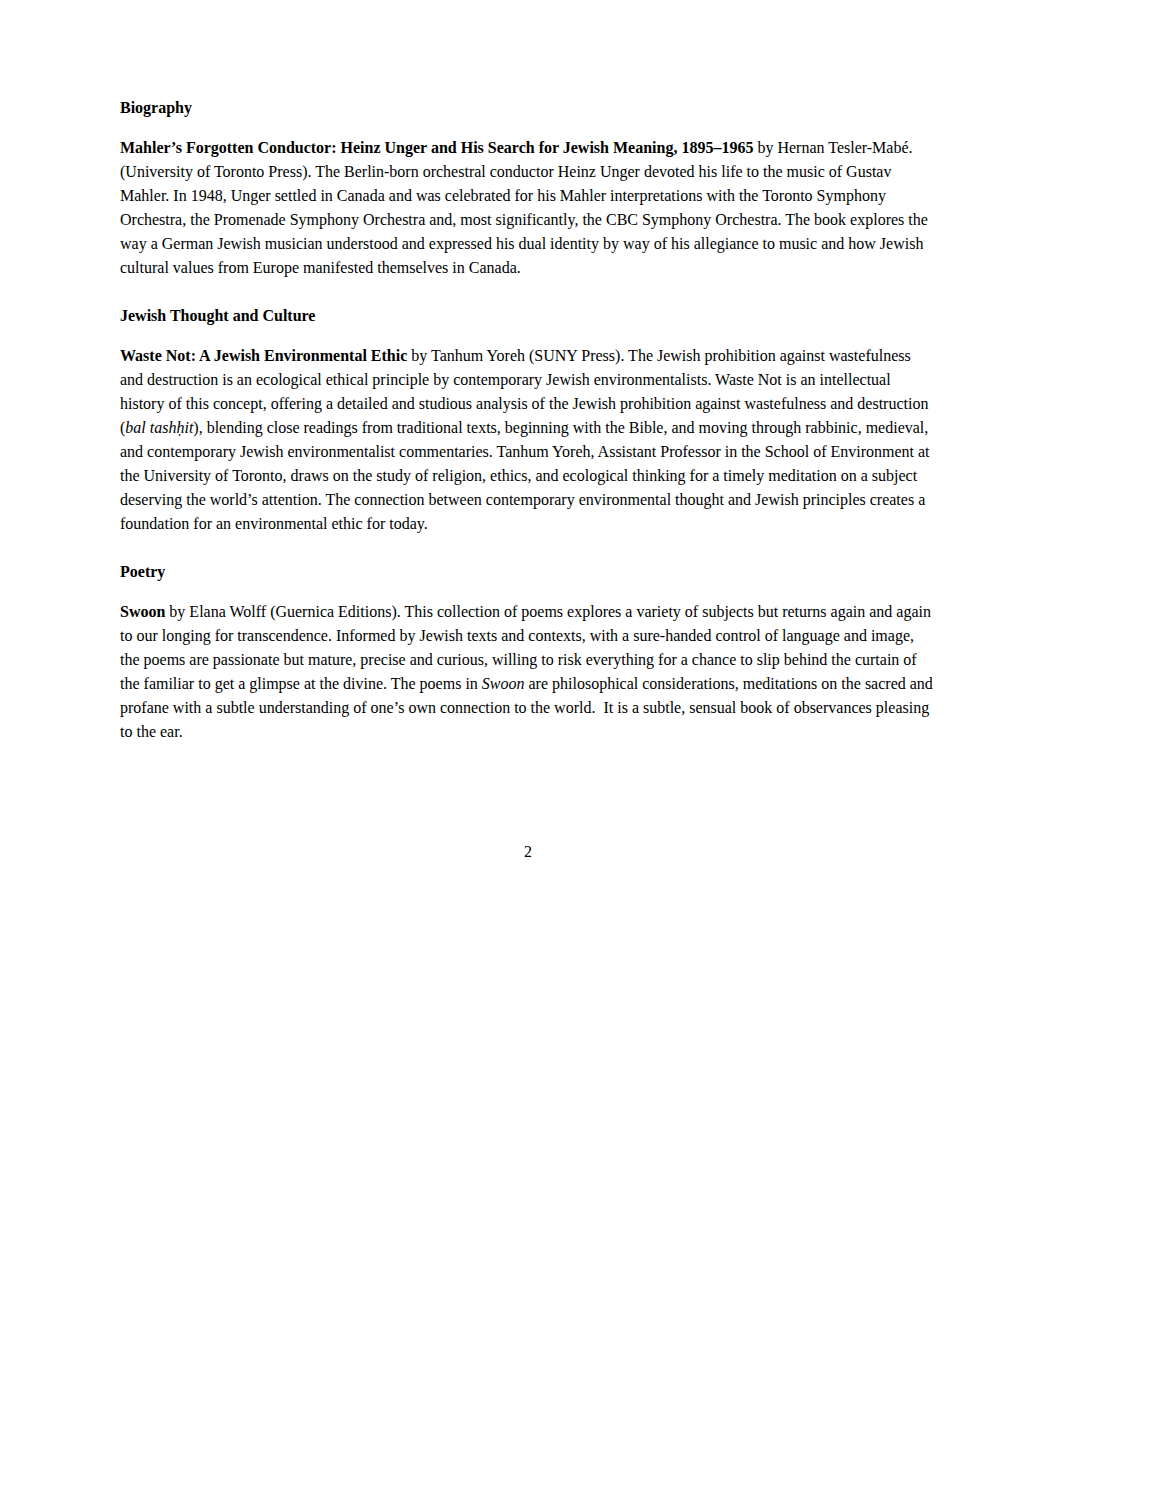Biography
Mahler’s Forgotten Conductor: Heinz Unger and His Search for Jewish Meaning, 1895–1965 by Hernan Tesler-Mabé. (University of Toronto Press). The Berlin-born orchestral conductor Heinz Unger devoted his life to the music of Gustav Mahler. In 1948, Unger settled in Canada and was celebrated for his Mahler interpretations with the Toronto Symphony Orchestra, the Promenade Symphony Orchestra and, most significantly, the CBC Symphony Orchestra. The book explores the way a German Jewish musician understood and expressed his dual identity by way of his allegiance to music and how Jewish cultural values from Europe manifested themselves in Canada.
Jewish Thought and Culture
Waste Not: A Jewish Environmental Ethic by Tanhum Yoreh (SUNY Press). The Jewish prohibition against wastefulness and destruction is an ecological ethical principle by contemporary Jewish environmentalists. Waste Not is an intellectual history of this concept, offering a detailed and studious analysis of the Jewish prohibition against wastefulness and destruction (bal tashḥit), blending close readings from traditional texts, beginning with the Bible, and moving through rabbinic, medieval, and contemporary Jewish environmentalist commentaries. Tanhum Yoreh, Assistant Professor in the School of Environment at the University of Toronto, draws on the study of religion, ethics, and ecological thinking for a timely meditation on a subject deserving the world’s attention. The connection between contemporary environmental thought and Jewish principles creates a foundation for an environmental ethic for today.
Poetry
Swoon by Elana Wolff (Guernica Editions). This collection of poems explores a variety of subjects but returns again and again to our longing for transcendence. Informed by Jewish texts and contexts, with a sure-handed control of language and image, the poems are passionate but mature, precise and curious, willing to risk everything for a chance to slip behind the curtain of the familiar to get a glimpse at the divine. The poems in Swoon are philosophical considerations, meditations on the sacred and profane with a subtle understanding of one’s own connection to the world. It is a subtle, sensual book of observances pleasing to the ear.
2